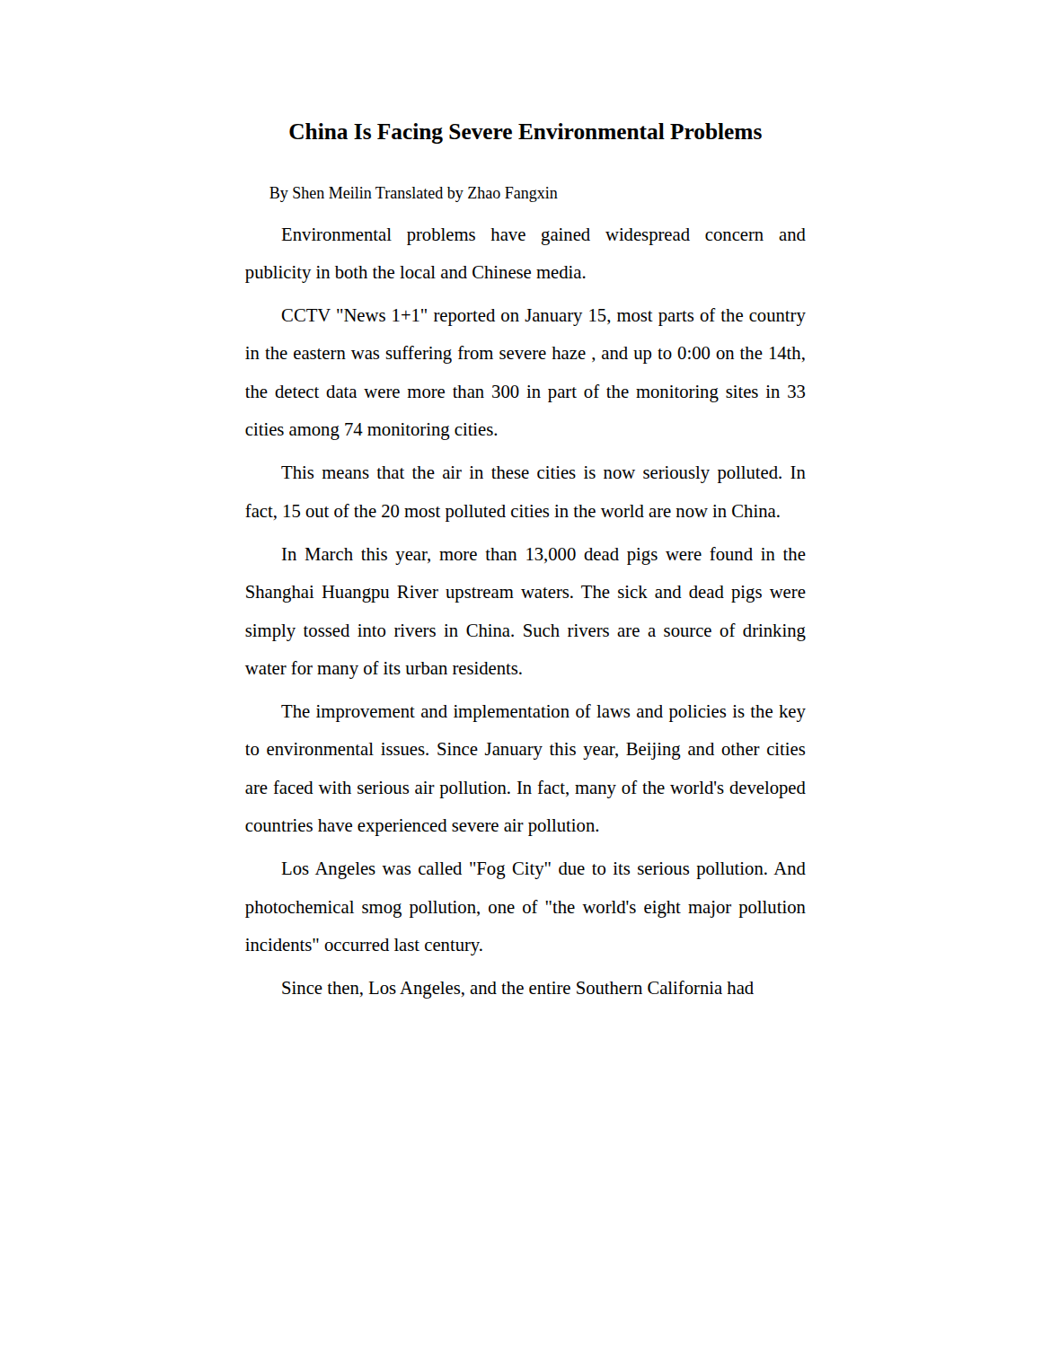China Is Facing Severe Environmental Problems
By Shen Meilin Translated by Zhao Fangxin
Environmental problems have gained widespread concern and publicity in both the local and Chinese media.
CCTV "News 1+1" reported on January 15, most parts of the country in the eastern was suffering from severe haze , and up to 0:00 on the 14th, the detect data were more than 300 in part of the monitoring sites in 33 cities among 74 monitoring cities.
This means that the air in these cities is now seriously polluted. In fact, 15 out of the 20 most polluted cities in the world are now in China.
In March this year, more than 13,000 dead pigs were found in the Shanghai Huangpu River upstream waters. The sick and dead pigs were simply tossed into rivers in China. Such rivers are a source of drinking water for many of its urban residents.
The improvement and implementation of laws and policies is the key to environmental issues. Since January this year, Beijing and other cities are faced with serious air pollution. In fact, many of the world's developed countries have experienced severe air pollution.
Los Angeles was called "Fog City" due to its serious pollution. And photochemical smog pollution, one of "the world's eight major pollution incidents" occurred last century.
Since then, Los Angeles, and the entire Southern California had